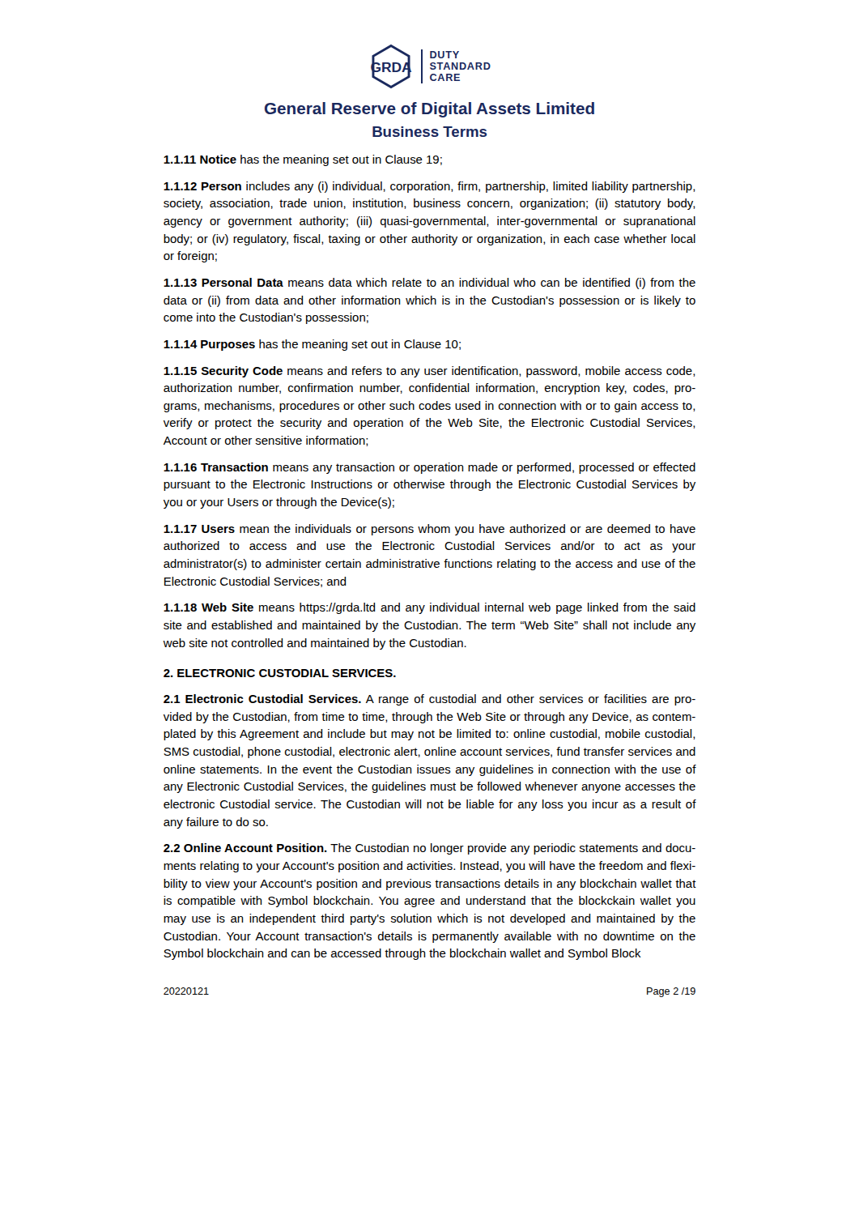GRDA DUTY
STANDARD
CARE
General Reserve of Digital Assets Limited
Business Terms
1.1.11 Notice has the meaning set out in Clause 19;
1.1.12 Person includes any (i) individual, corporation, firm, partnership, limited liability partnership, society, association, trade union, institution, business concern, organization; (ii) statutory body, agency or government authority; (iii) quasi-governmental, inter-governmental or supranational body; or (iv) regulatory, fiscal, taxing or other authority or organization, in each case whether local or foreign;
1.1.13 Personal Data means data which relate to an individual who can be identified (i) from the data or (ii) from data and other information which is in the Custodian's possession or is likely to come into the Custodian's possession;
1.1.14 Purposes has the meaning set out in Clause 10;
1.1.15 Security Code means and refers to any user identification, password, mobile access code, authorization number, confirmation number, confidential information, encryption key, codes, programs, mechanisms, procedures or other such codes used in connection with or to gain access to, verify or protect the security and operation of the Web Site, the Electronic Custodial Services, Account or other sensitive information;
1.1.16 Transaction means any transaction or operation made or performed, processed or effected pursuant to the Electronic Instructions or otherwise through the Electronic Custodial Services by you or your Users or through the Device(s);
1.1.17 Users mean the individuals or persons whom you have authorized or are deemed to have authorized to access and use the Electronic Custodial Services and/or to act as your administrator(s) to administer certain administrative functions relating to the access and use of the Electronic Custodial Services; and
1.1.18 Web Site means https://grda.ltd and any individual internal web page linked from the said site and established and maintained by the Custodian. The term “Web Site” shall not include any web site not controlled and maintained by the Custodian.
2. ELECTRONIC CUSTODIAL SERVICES.
2.1 Electronic Custodial Services. A range of custodial and other services or facilities are provided by the Custodian, from time to time, through the Web Site or through any Device, as contemplated by this Agreement and include but may not be limited to: online custodial, mobile custodial, SMS custodial, phone custodial, electronic alert, online account services, fund transfer services and online statements. In the event the Custodian issues any guidelines in connection with the use of any Electronic Custodial Services, the guidelines must be followed whenever anyone accesses the electronic Custodial service. The Custodian will not be liable for any loss you incur as a result of any failure to do so.
2.2 Online Account Position. The Custodian no longer provide any periodic statements and documents relating to your Account's position and activities. Instead, you will have the freedom and flexibility to view your Account's position and previous transactions details in any blockchain wallet that is compatible with Symbol blockchain. You agree and understand that the blockckain wallet you may use is an independent third party's solution which is not developed and maintained by the Custodian. Your Account transaction's details is permanently available with no downtime on the Symbol blockchain and can be accessed through the blockchain wallet and Symbol Block
20220121 Page 2 /19